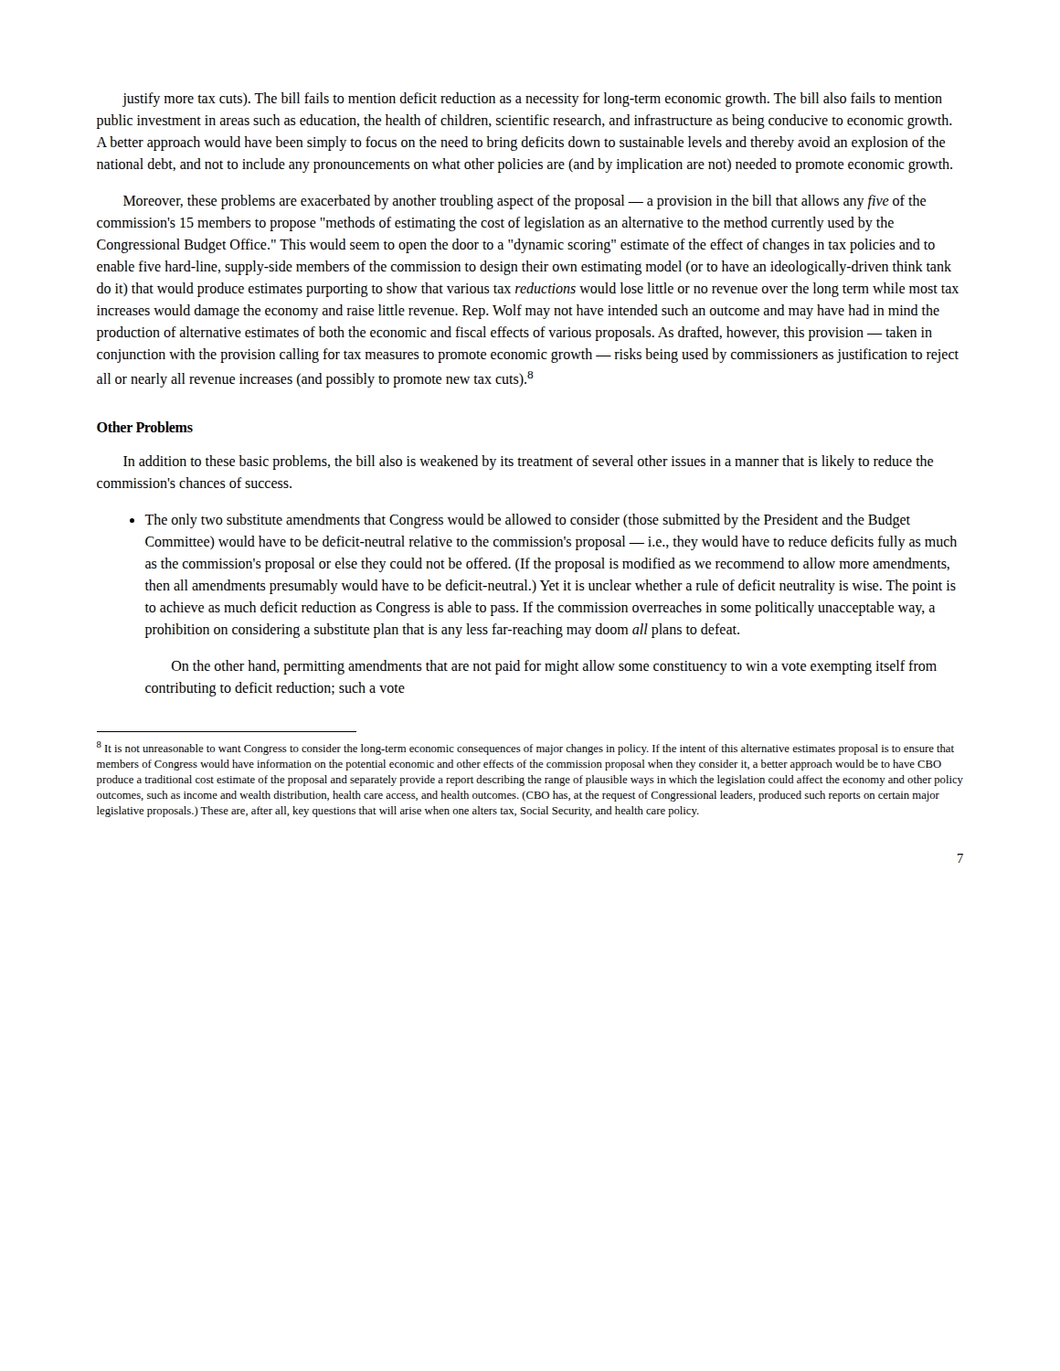justify more tax cuts). The bill fails to mention deficit reduction as a necessity for long-term economic growth. The bill also fails to mention public investment in areas such as education, the health of children, scientific research, and infrastructure as being conducive to economic growth. A better approach would have been simply to focus on the need to bring deficits down to sustainable levels and thereby avoid an explosion of the national debt, and not to include any pronouncements on what other policies are (and by implication are not) needed to promote economic growth.
Moreover, these problems are exacerbated by another troubling aspect of the proposal — a provision in the bill that allows any five of the commission's 15 members to propose "methods of estimating the cost of legislation as an alternative to the method currently used by the Congressional Budget Office." This would seem to open the door to a "dynamic scoring" estimate of the effect of changes in tax policies and to enable five hard-line, supply-side members of the commission to design their own estimating model (or to have an ideologically-driven think tank do it) that would produce estimates purporting to show that various tax reductions would lose little or no revenue over the long term while most tax increases would damage the economy and raise little revenue. Rep. Wolf may not have intended such an outcome and may have had in mind the production of alternative estimates of both the economic and fiscal effects of various proposals. As drafted, however, this provision — taken in conjunction with the provision calling for tax measures to promote economic growth — risks being used by commissioners as justification to reject all or nearly all revenue increases (and possibly to promote new tax cuts).8
Other Problems
In addition to these basic problems, the bill also is weakened by its treatment of several other issues in a manner that is likely to reduce the commission's chances of success.
The only two substitute amendments that Congress would be allowed to consider (those submitted by the President and the Budget Committee) would have to be deficit-neutral relative to the commission's proposal — i.e., they would have to reduce deficits fully as much as the commission's proposal or else they could not be offered. (If the proposal is modified as we recommend to allow more amendments, then all amendments presumably would have to be deficit-neutral.) Yet it is unclear whether a rule of deficit neutrality is wise. The point is to achieve as much deficit reduction as Congress is able to pass. If the commission overreaches in some politically unacceptable way, a prohibition on considering a substitute plan that is any less far-reaching may doom all plans to defeat.
On the other hand, permitting amendments that are not paid for might allow some constituency to win a vote exempting itself from contributing to deficit reduction; such a vote
8 It is not unreasonable to want Congress to consider the long-term economic consequences of major changes in policy. If the intent of this alternative estimates proposal is to ensure that members of Congress would have information on the potential economic and other effects of the commission proposal when they consider it, a better approach would be to have CBO produce a traditional cost estimate of the proposal and separately provide a report describing the range of plausible ways in which the legislation could affect the economy and other policy outcomes, such as income and wealth distribution, health care access, and health outcomes. (CBO has, at the request of Congressional leaders, produced such reports on certain major legislative proposals.) These are, after all, key questions that will arise when one alters tax, Social Security, and health care policy.
7